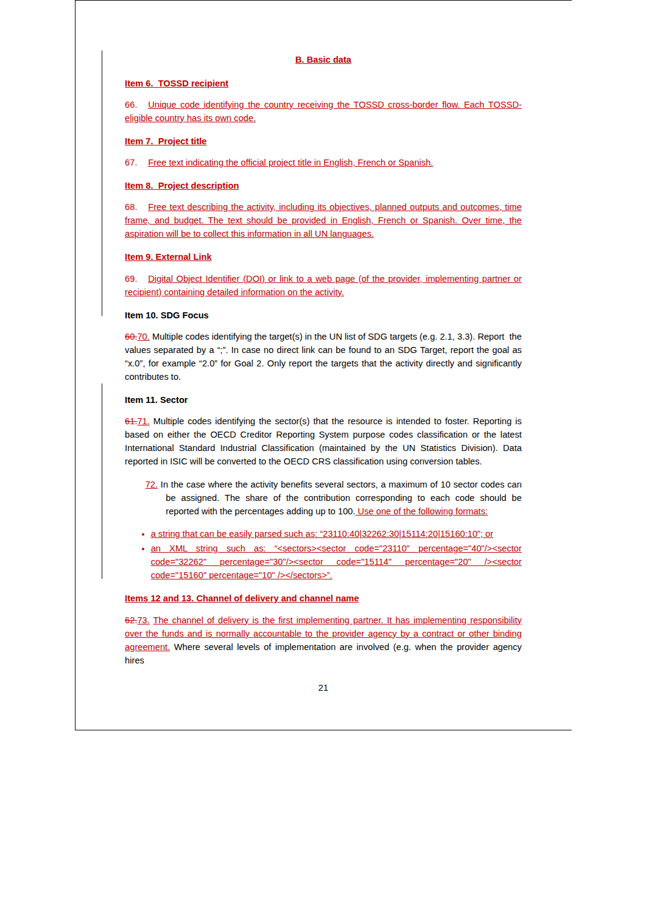B. Basic data
Item 6. TOSSD recipient
66. Unique code identifying the country receiving the TOSSD cross-border flow. Each TOSSD-eligible country has its own code.
Item 7. Project title
67. Free text indicating the official project title in English, French or Spanish.
Item 8. Project description
68. Free text describing the activity, including its objectives, planned outputs and outcomes, time frame, and budget. The text should be provided in English, French or Spanish. Over time, the aspiration will be to collect this information in all UN languages.
Item 9. External Link
69. Digital Object Identifier (DOI) or link to a web page (of the provider, implementing partner or recipient) containing detailed information on the activity.
Item 10. SDG Focus
60. 70. Multiple codes identifying the target(s) in the UN list of SDG targets (e.g. 2.1, 3.3). Report the values separated by a “;”. In case no direct link can be found to an SDG Target, report the goal as “x.0”, for example “2.0” for Goal 2. Only report the targets that the activity directly and significantly contributes to.
Item 11. Sector
61. 71. Multiple codes identifying the sector(s) that the resource is intended to foster. Reporting is based on either the OECD Creditor Reporting System purpose codes classification or the latest International Standard Industrial Classification (maintained by the UN Statistics Division). Data reported in ISIC will be converted to the OECD CRS classification using conversion tables.
72. In the case where the activity benefits several sectors, a maximum of 10 sector codes can be assigned. The share of the contribution corresponding to each code should be reported with the percentages adding up to 100. Use one of the following formats:
a string that can be easily parsed such as: “23110:40|32262:30|15114:20|15160:10”; or
an XML string such as: “<sectors><sector code="23110" percentage="40"/><sector code="32262" percentage="30"/><sector code="15114" percentage="20" /><sector code="15160" percentage="10" /></sectors>”.
Items 12 and 13. Channel of delivery and channel name
62. 73. The channel of delivery is the first implementing partner. It has implementing responsibility over the funds and is normally accountable to the provider agency by a contract or other binding agreement. Where several levels of implementation are involved (e.g. when the provider agency hires
21